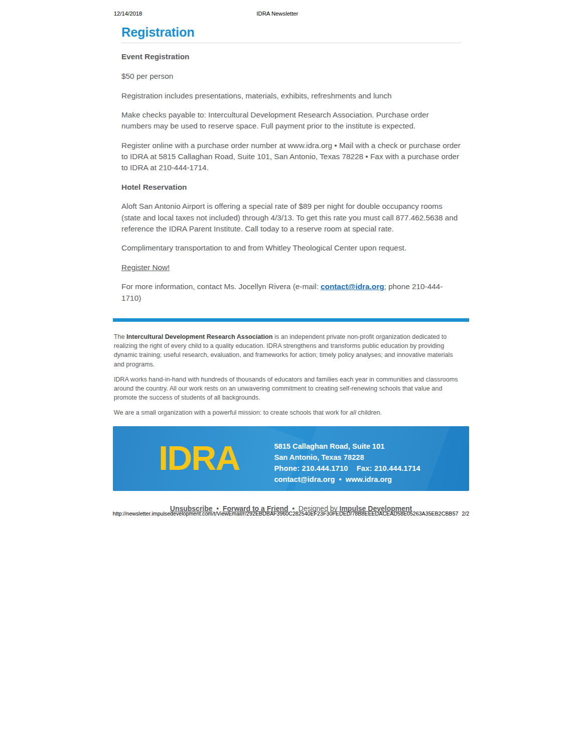12/14/2018
IDRA Newsletter
Registration
Event Registration
$50 per person
Registration includes presentations, materials, exhibits, refreshments and lunch
Make checks payable to: Intercultural Development Research Association. Purchase order numbers may be used to reserve space. Full payment prior to the institute is expected.
Register online with a purchase order number at www.idra.org • Mail with a check or purchase order to IDRA at 5815 Callaghan Road, Suite 101, San Antonio, Texas 78228 • Fax with a purchase order to IDRA at 210-444-1714.
Hotel Reservation
Aloft San Antonio Airport is offering a special rate of $89 per night for double occupancy rooms (state and local taxes not included) through 4/3/13. To get this rate you must call 877.462.5638 and reference the IDRA Parent Institute. Call today to a reserve room at special rate.
Complimentary transportation to and from Whitley Theological Center upon request.
Register Now!
For more information, contact Ms. Jocellyn Rivera (e-mail: contact@idra.org; phone 210-444-1710)
The Intercultural Development Research Association is an independent private non-profit organization dedicated to realizing the right of every child to a quality education. IDRA strengthens and transforms public education by providing dynamic training; useful research, evaluation, and frameworks for action; timely policy analyses; and innovative materials and programs.
IDRA works hand-in-hand with hundreds of thousands of educators and families each year in communities and classrooms around the country. All our work rests on an unwavering commitment to creating self-renewing schools that value and promote the success of students of all backgrounds.
We are a small organization with a powerful mission: to create schools that work for all children.
IDRA
5815 Callaghan Road, Suite 101
San Antonio, Texas 78228
Phone: 210.444.1710 Fax: 210.444.1714
contact@idra.org • www.idra.org
Unsubscribe•Forward to a Friend•Designed by Impulse Development
http://newsletter.impulsedevelopment.com/t/ViewEmail/r/292EBDBAF3960C282540EF23F30FEDED/78B8EEEDACEAD58E05263A35EB2CBB57 2/2